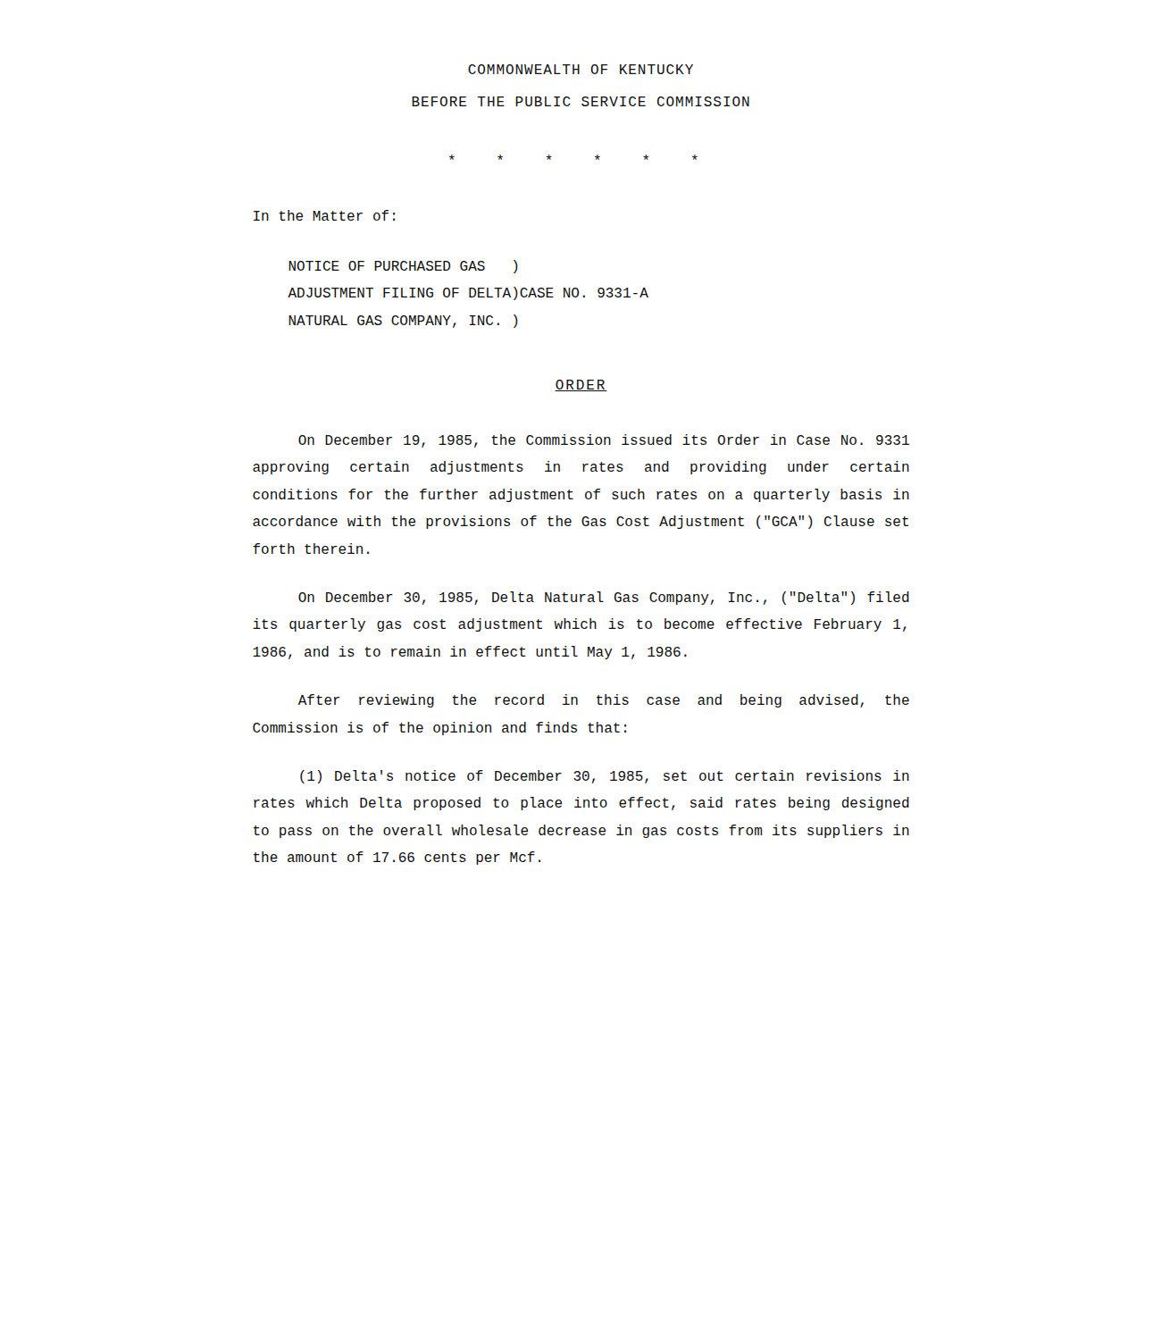COMMONWEALTH OF KENTUCKY
BEFORE THE PUBLIC SERVICE COMMISSION
* * * * * *
In the Matter of:
| NOTICE OF PURCHASED GAS | ) | |
| ADJUSTMENT FILING OF DELTA | ) | CASE NO. 9331-A |
| NATURAL GAS COMPANY, INC. | ) | |
ORDER
On December 19, 1985, the Commission issued its Order in Case No. 9331 approving certain adjustments in rates and providing under certain conditions for the further adjustment of such rates on a quarterly basis in accordance with the provisions of the Gas Cost Adjustment ("GCA") Clause set forth therein.
On December 30, 1985, Delta Natural Gas Company, Inc., ("Delta") filed its quarterly gas cost adjustment which is to become effective February 1, 1986, and is to remain in effect until May 1, 1986.
After reviewing the record in this case and being advised, the Commission is of the opinion and finds that:
(1) Delta's notice of December 30, 1985, set out certain revisions in rates which Delta proposed to place into effect, said rates being designed to pass on the overall wholesale decrease in gas costs from its suppliers in the amount of 17.66 cents per Mcf.